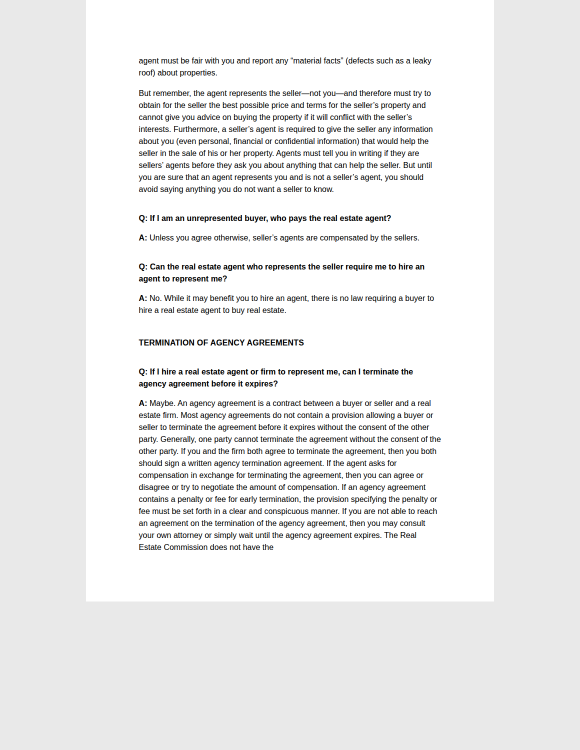agent must be fair with you and report any “material facts” (defects such as a leaky roof) about properties.
But remember, the agent represents the seller—not you—and therefore must try to obtain for the seller the best possible price and terms for the seller’s property and cannot give you advice on buying the property if it will conflict with the seller’s interests. Furthermore, a seller’s agent is required to give the seller any information about you (even personal, financial or confidential information) that would help the seller in the sale of his or her property. Agents must tell you in writing if they are sellers’ agents before they ask you about anything that can help the seller. But until you are sure that an agent represents you and is not a seller’s agent, you should avoid saying anything you do not want a seller to know.
Q: If I am an unrepresented buyer, who pays the real estate agent?
A: Unless you agree otherwise, seller’s agents are compensated by the sellers.
Q: Can the real estate agent who represents the seller require me to hire an agent to represent me?
A: No. While it may benefit you to hire an agent, there is no law requiring a buyer to hire a real estate agent to buy real estate.
TERMINATION OF AGENCY AGREEMENTS
Q: If I hire a real estate agent or firm to represent me, can I terminate the agency agreement before it expires?
A: Maybe. An agency agreement is a contract between a buyer or seller and a real estate firm. Most agency agreements do not contain a provision allowing a buyer or seller to terminate the agreement before it expires without the consent of the other party. Generally, one party cannot terminate the agreement without the consent of the other party. If you and the firm both agree to terminate the agreement, then you both should sign a written agency termination agreement. If the agent asks for compensation in exchange for terminating the agreement, then you can agree or disagree or try to negotiate the amount of compensation. If an agency agreement contains a penalty or fee for early termination, the provision specifying the penalty or fee must be set forth in a clear and conspicuous manner. If you are not able to reach an agreement on the termination of the agency agreement, then you may consult your own attorney or simply wait until the agency agreement expires. The Real Estate Commission does not have the